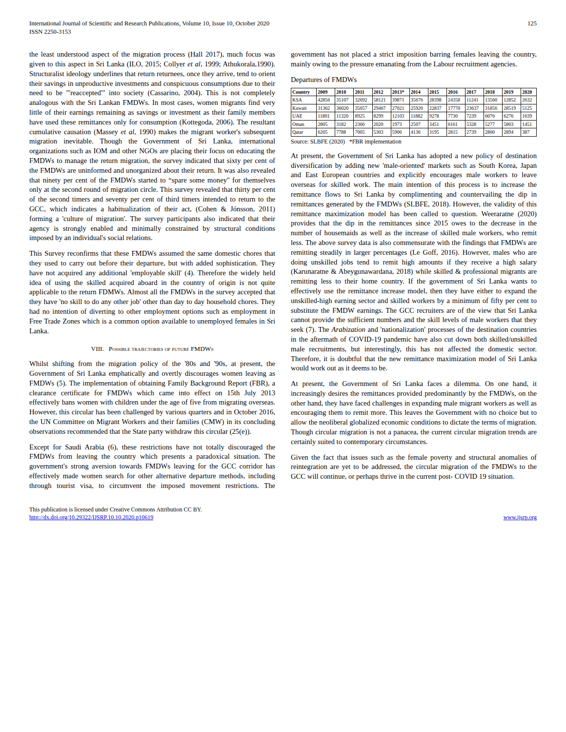International Journal of Scientific and Research Publications, Volume 10, Issue 10, October 2020
ISSN 2250-3153 125
the least understood aspect of the migration process (Hall 2017), much focus was given to this aspect in Sri Lanka (ILO, 2015; Collyer et al, 1999; Athukorala,1990). Structuralist ideology underlines that return returnees, once they arrive, tend to orient their savings in unproductive investments and conspicuous consumptions due to their need to be "'reaccepted"' into society (Cassarino, 2004). This is not completely analogous with the Sri Lankan FMDWs. In most cases, women migrants find very little of their earnings remaining as savings or investment as their family members have used these remittances only for consumption (Kottegoda, 2006). The resultant cumulative causation (Massey et al, 1990) makes the migrant worker's subsequent migration inevitable. Though the Government of Sri Lanka, international organizations such as IOM and other NGOs are placing their focus on educating the FMDWs to manage the return migration, the survey indicated that sixty per cent of the FMDWs are uninformed and unorganized about their return. It was also revealed that ninety per cent of the FMDWs started to “spare some money'' for themselves only at the second round of migration circle. This survey revealed that thirty per cent of the second timers and seventy per cent of third timers intended to return to the GCC, which indicates a habitualization of their act, (Cohen & Jónsson, 2011) forming a 'culture of migration'. The survey participants also indicated that their agency is strongly enabled and minimally constrained by structural conditions imposed by an individual's social relations.
This Survey reconfirms that these FMDWs assumed the same domestic chores that they used to carry out before their departure, but with added sophistication. They have not acquired any additional 'employable skill' (4). Therefore the widely held idea of using the skilled acquired aboard in the country of origin is not quite applicable to the return FDMWs. Almost all the FMDWs in the survey accepted that they have 'no skill to do any other job' other than day to day household chores. They had no intention of diverting to other employment options such as employment in Free Trade Zones which is a common option available to unemployed females in Sri Lanka.
VIII. Possible trajectories of future FMDWs
Whilst shifting from the migration policy of the '80s and '90s, at present, the Government of Sri Lanka emphatically and overtly discourages women leaving as FMDWs (5). The implementation of obtaining Family Background Report (FBR), a clearance certificate for FMDWs which came into effect on 15th July 2013 effectively bans women with children under the age of five from migrating overseas. However, this circular has been challenged by various quarters and in October 2016, the UN Committee on Migrant Workers and their families (CMW) in its concluding observations recommended that the State party withdraw this circular (25(e)).
Except for Saudi Arabia (6), these restrictions have not totally discouraged the FMDWs from leaving the country which presents a paradoxical situation. The government's strong aversion towards FMDWs leaving for the GCC corridor has effectively made women search for other alternative departure methods, including through tourist visa, to circumvent the imposed movement restrictions. The government has not placed a strict imposition barring females leaving the country, mainly owing to the pressure emanating from the Labour recruitment agencies.
Departures of FMDWs
| Country | 2009 | 2010 | 2011 | 2012 | 2013* | 2014 | 2015 | 2016 | 2017 | 2018 | 2019 | 2020 |
| --- | --- | --- | --- | --- | --- | --- | --- | --- | --- | --- | --- | --- |
| KSA | 42856 | 35107 | 32692 | 58121 | 39871 | 35676 | 28398 | 24358 | 11241 | 13560 | 12852 | 2632 |
| Kuwait | 31362 | 36020 | 35057 | 29467 | 27021 | 25920 | 22837 | 17770 | 23637 | 31856 | 28519 | 5125 |
| UAE | 11801 | 11320 | 8925 | 8299 | 12103 | 11882 | 9278 | 7730 | 7239 | 6076 | 6276 | 1639 |
| Oman | 2805 | 3182 | 2366 | 2020 | 1973 | 2507 | 3451 | 6161 | 5328 | 5277 | 5803 | 1451 |
| Qatar | 6205 | 7788 | 7005 | 5303 | 5906 | 4136 | 3195 | 2815 | 2739 | 2860 | 2894 | 387 |
Source: SLBFE (2020) *FBR implementation
At present, the Government of Sri Lanka has adopted a new policy of destination diversification by adding new 'male-oriented' markets such as South Korea, Japan and East European countries and explicitly encourages male workers to leave overseas for skilled work. The main intention of this process is to increase the remittance flows to Sri Lanka by complimenting and countervailing the dip in remittances generated by the FMDWs (SLBFE, 2018). However, the validity of this remittance maximization model has been called to question. Weeraratne (2020) provides that the dip in the remittances since 2015 owes to the decrease in the number of housemaids as well as the increase of skilled male workers, who remit less. The above survey data is also commensurate with the findings that FMDWs are remitting steadily in larger percentages (Le Goff, 2016). However, males who are doing unskilled jobs tend to remit high amounts if they receive a high salary (Karunaratne & Abeygunawardana, 2018) while skilled & professional migrants are remitting less to their home country. If the government of Sri Lanka wants to effectively use the remittance increase model, then they have either to expand the unskilled-high earning sector and skilled workers by a minimum of fifty per cent to substitute the FMDW earnings. The GCC recruiters are of the view that Sri Lanka cannot provide the sufficient numbers and the skill levels of male workers that they seek (7). The Arabization and 'nationalization' processes of the destination countries in the aftermath of COVID-19 pandemic have also cut down both skilled/unskilled male recruitments, but interestingly, this has not affected the domestic sector. Therefore, it is doubtful that the new remittance maximization model of Sri Lanka would work out as it deems to be.
At present, the Government of Sri Lanka faces a dilemma. On one hand, it increasingly desires the remittances provided predominantly by the FMDWs, on the other hand, they have faced challenges in expanding male migrant workers as well as encouraging them to remit more. This leaves the Government with no choice but to allow the neoliberal globalized economic conditions to dictate the terms of migration. Though circular migration is not a panacea, the current circular migration trends are certainly suited to contemporary circumstances.
Given the fact that issues such as the female poverty and structural anomalies of reintegration are yet to be addressed, the circular migration of the FMDWs to the GCC will continue, or perhaps thrive in the current post- COVID 19 situation.
This publication is licensed under Creative Commons Attribution CC BY.
http://dx.doi.org/10.29322/IJSRP.10.10.2020.p10619 www.ijsrp.org